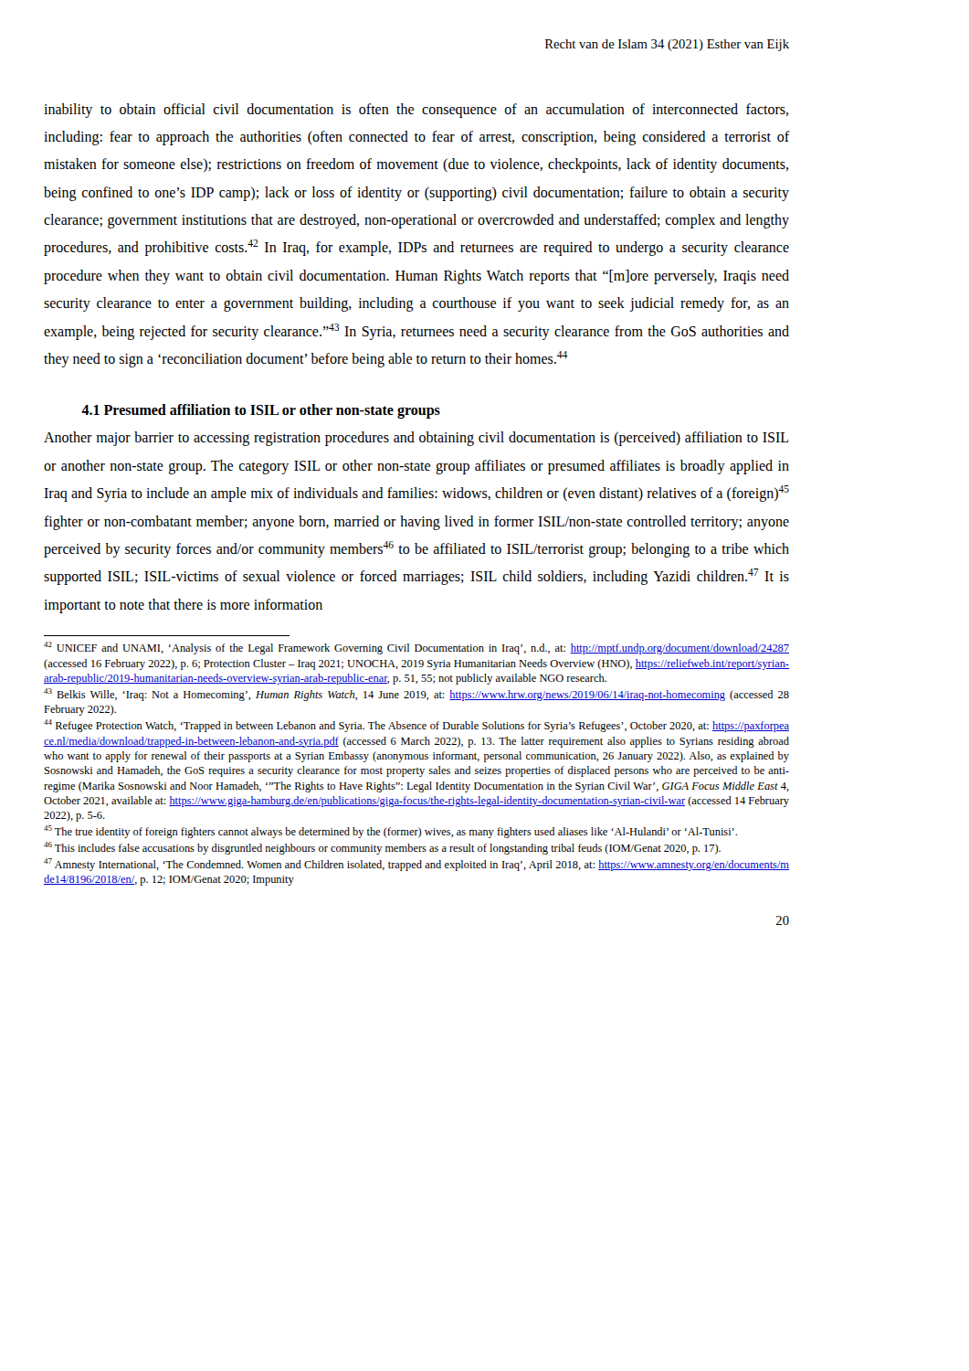Recht van de Islam 34 (2021) Esther van Eijk
inability to obtain official civil documentation is often the consequence of an accumulation of interconnected factors, including: fear to approach the authorities (often connected to fear of arrest, conscription, being considered a terrorist of mistaken for someone else); restrictions on freedom of movement (due to violence, checkpoints, lack of identity documents, being confined to one’s IDP camp); lack or loss of identity or (supporting) civil documentation; failure to obtain a security clearance; government institutions that are destroyed, non-operational or overcrowded and understaffed; complex and lengthy procedures, and prohibitive costs.42 In Iraq, for example, IDPs and returnees are required to undergo a security clearance procedure when they want to obtain civil documentation. Human Rights Watch reports that “[m]ore perversely, Iraqis need security clearance to enter a government building, including a courthouse if you want to seek judicial remedy for, as an example, being rejected for security clearance.”43 In Syria, returnees need a security clearance from the GoS authorities and they need to sign a ‘reconciliation document’ before being able to return to their homes.44
4.1 Presumed affiliation to ISIL or other non-state groups
Another major barrier to accessing registration procedures and obtaining civil documentation is (perceived) affiliation to ISIL or another non-state group. The category ISIL or other non-state group affiliates or presumed affiliates is broadly applied in Iraq and Syria to include an ample mix of individuals and families: widows, children or (even distant) relatives of a (foreign)45 fighter or non-combatant member; anyone born, married or having lived in former ISIL/non-state controlled territory; anyone perceived by security forces and/or community members46 to be affiliated to ISIL/terrorist group; belonging to a tribe which supported ISIL; ISIL-victims of sexual violence or forced marriages; ISIL child soldiers, including Yazidi children.47 It is important to note that there is more information
42 UNICEF and UNAMI, ‘Analysis of the Legal Framework Governing Civil Documentation in Iraq’, n.d., at: http://mptf.undp.org/document/download/24287 (accessed 16 February 2022), p. 6; Protection Cluster – Iraq 2021; UNOCHA, 2019 Syria Humanitarian Needs Overview (HNO), https://reliefweb.int/report/syrian-arab-republic/2019-humanitarian-needs-overview-syrian-arab-republic-enar, p. 51, 55; not publicly available NGO research.
43 Belkis Wille, ‘Iraq: Not a Homecoming’, Human Rights Watch, 14 June 2019, at: https://www.hrw.org/news/2019/06/14/iraq-not-homecoming (accessed 28 February 2022).
44 Refugee Protection Watch, ‘Trapped in between Lebanon and Syria. The Absence of Durable Solutions for Syria’s Refugees’, October 2020, at: https://paxforpeace.nl/media/download/trapped-in-between-lebanon-and-syria.pdf (accessed 6 March 2022), p. 13. The latter requirement also applies to Syrians residing abroad who want to apply for renewal of their passports at a Syrian Embassy (anonymous informant, personal communication, 26 January 2022). Also, as explained by Sosnowski and Hamadeh, the GoS requires a security clearance for most property sales and seizes properties of displaced persons who are perceived to be anti-regime (Marika Sosnowski and Noor Hamadeh, ‘”The Rights to Have Rights”: Legal Identity Documentation in the Syrian Civil War’, GIGA Focus Middle East 4, October 2021, available at: https://www.giga-hamburg.de/en/publications/giga-focus/the-rights-legal-identity-documentation-syrian-civil-war (accessed 14 February 2022), p. 5-6.
45 The true identity of foreign fighters cannot always be determined by the (former) wives, as many fighters used aliases like ‘Al-Hulandi’ or ‘Al-Tunisi’.
46 This includes false accusations by disgruntled neighbours or community members as a result of longstanding tribal feuds (IOM/Genat 2020, p. 17).
47 Amnesty International, ‘The Condemned. Women and Children isolated, trapped and exploited in Iraq’, April 2018, at: https://www.amnesty.org/en/documents/mde14/8196/2018/en/, p. 12; IOM/Genat 2020; Impunity
20